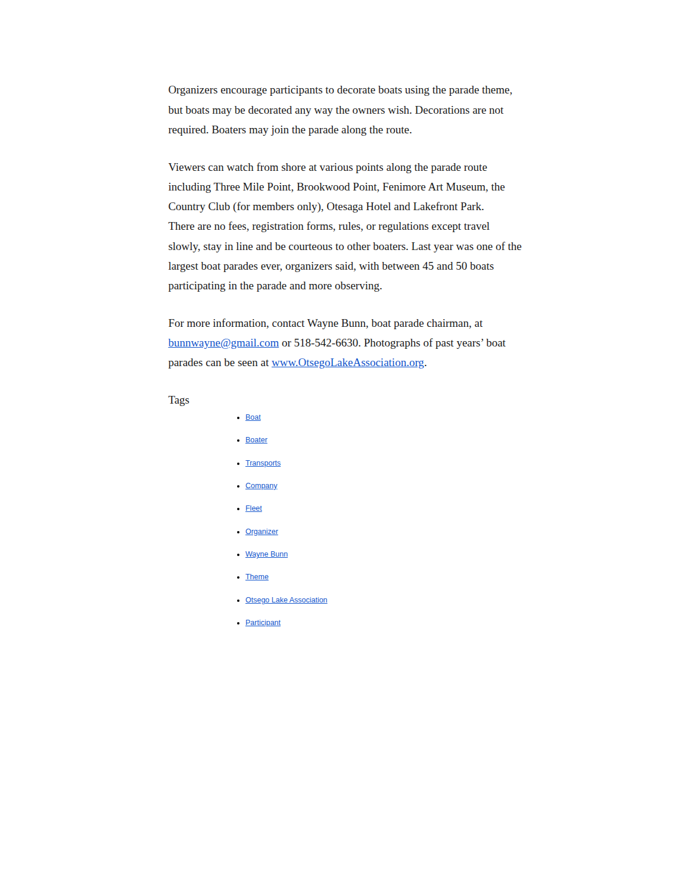Organizers encourage participants to decorate boats using the parade theme, but boats may be decorated any way the owners wish. Decorations are not required. Boaters may join the parade along the route.
Viewers can watch from shore at various points along the parade route including Three Mile Point, Brookwood Point, Fenimore Art Museum, the Country Club (for members only), Otesaga Hotel and Lakefront Park.
There are no fees, registration forms, rules, or regulations except travel slowly, stay in line and be courteous to other boaters. Last year was one of the largest boat parades ever, organizers said, with between 45 and 50 boats participating in the parade and more observing.
For more information, contact Wayne Bunn, boat parade chairman, at bunnwayne@gmail.com or 518-542-6630. Photographs of past years’ boat parades can be seen at www.OtsegoLakeAssociation.org.
Tags
Boat
Boater
Transports
Company
Fleet
Organizer
Wayne Bunn
Theme
Otsego Lake Association
Participant